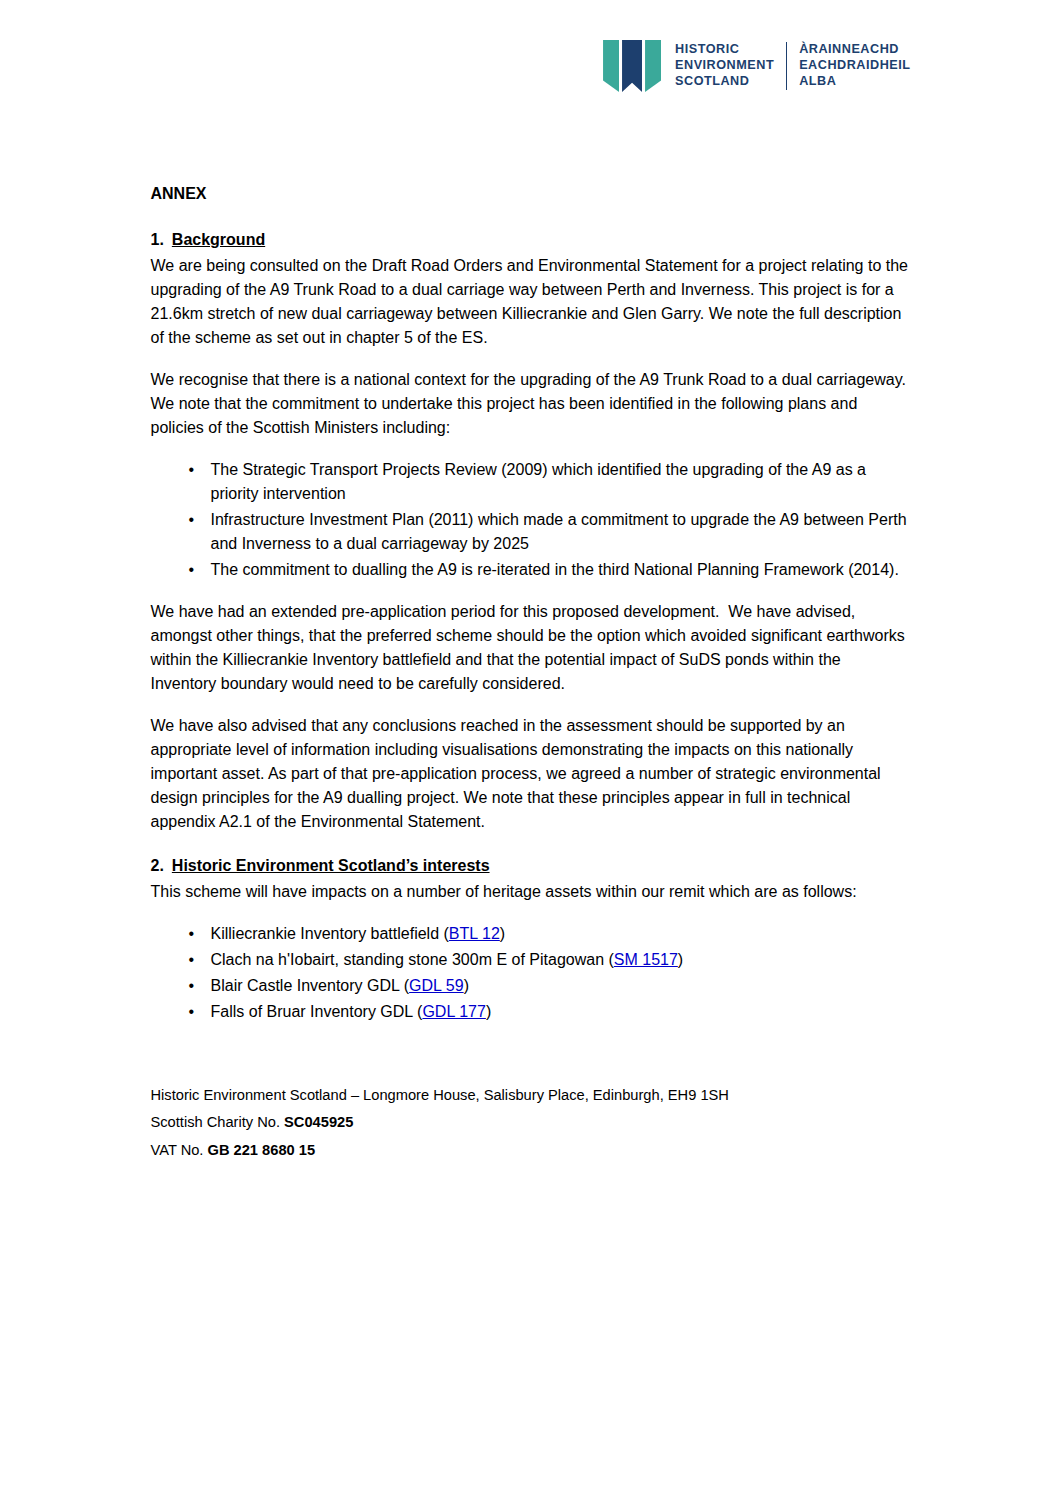HISTORIC
ENVIRONMENT
SCOTLAND
ÀRAINNEACHD
EACHDRAIDHEIL
ALBA
ANNEX
1. Background
We are being consulted on the Draft Road Orders and Environmental Statement for a project relating to the upgrading of the A9 Trunk Road to a dual carriage way between Perth and Inverness. This project is for a 21.6km stretch of new dual carriageway between Killiecrankie and Glen Garry. We note the full description of the scheme as set out in chapter 5 of the ES.
We recognise that there is a national context for the upgrading of the A9 Trunk Road to a dual carriageway. We note that the commitment to undertake this project has been identified in the following plans and policies of the Scottish Ministers including:
The Strategic Transport Projects Review (2009) which identified the upgrading of the A9 as a priority intervention
Infrastructure Investment Plan (2011) which made a commitment to upgrade the A9 between Perth and Inverness to a dual carriageway by 2025
The commitment to dualling the A9 is re-iterated in the third National Planning Framework (2014).
We have had an extended pre-application period for this proposed development. We have advised, amongst other things, that the preferred scheme should be the option which avoided significant earthworks within the Killiecrankie Inventory battlefield and that the potential impact of SuDS ponds within the Inventory boundary would need to be carefully considered.
We have also advised that any conclusions reached in the assessment should be supported by an appropriate level of information including visualisations demonstrating the impacts on this nationally important asset. As part of that pre-application process, we agreed a number of strategic environmental design principles for the A9 dualling project. We note that these principles appear in full in technical appendix A2.1 of the Environmental Statement.
2. Historic Environment Scotland’s interests
This scheme will have impacts on a number of heritage assets within our remit which are as follows:
Killiecrankie Inventory battlefield (BTL 12)
Clach na h'Iobairt, standing stone 300m E of Pitagowan (SM 1517)
Blair Castle Inventory GDL (GDL 59)
Falls of Bruar Inventory GDL (GDL 177)
Historic Environment Scotland – Longmore House, Salisbury Place, Edinburgh, EH9 1SH
Scottish Charity No. SC045925
VAT No. GB 221 8680 15